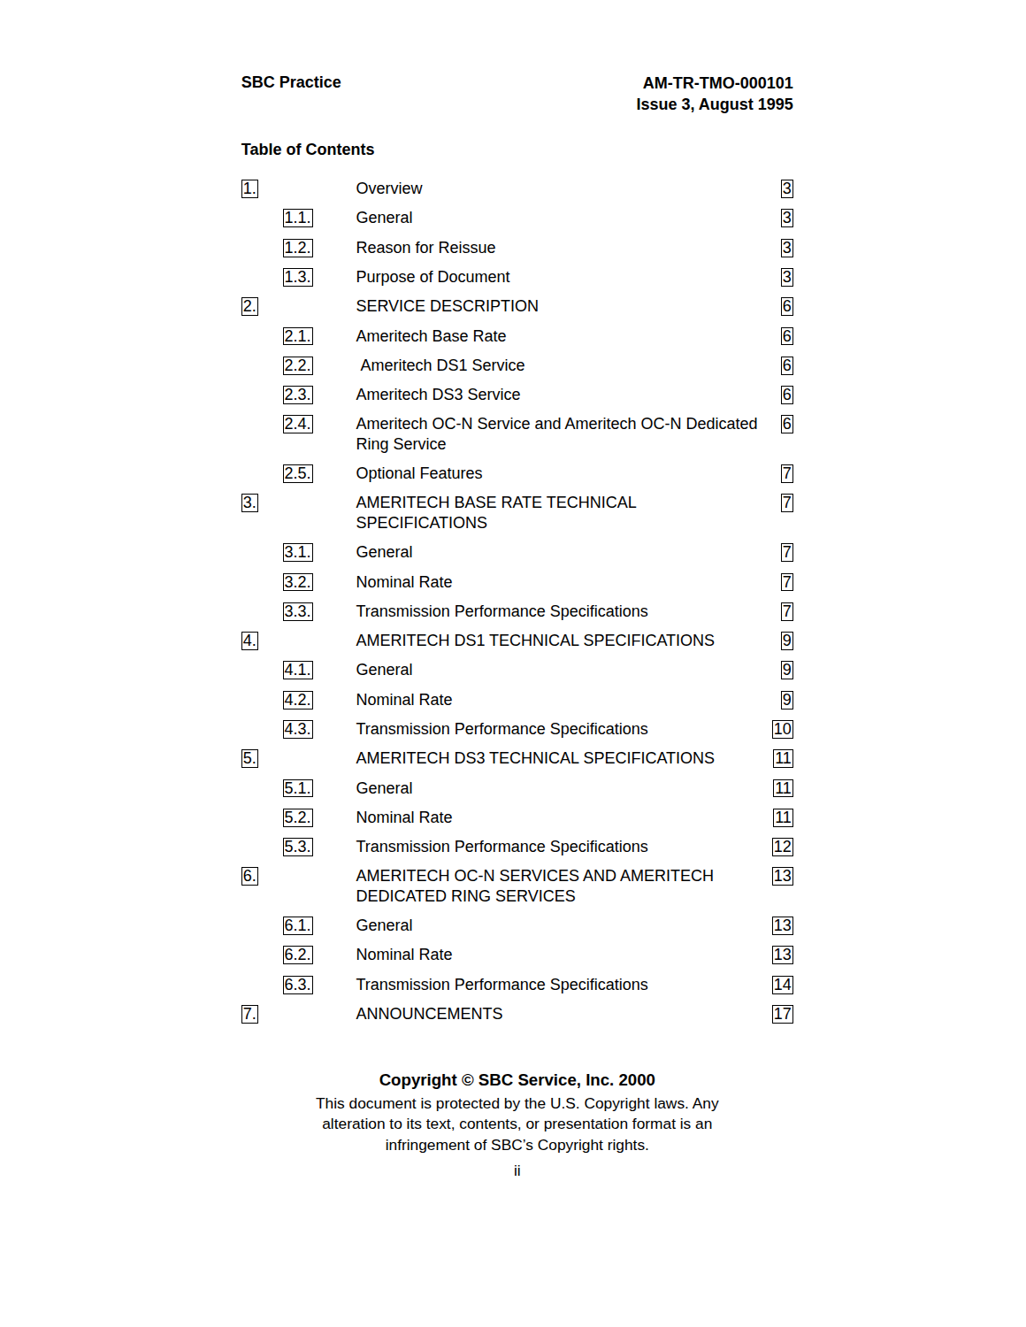SBC Practice
AM-TR-TMO-000101
Issue 3, August 1995
Table of Contents
| 1. | Overview | 3 |
| 1.1. | General | 3 |
| 1.2. | Reason for Reissue | 3 |
| 1.3. | Purpose of Document | 3 |
| 2. | SERVICE DESCRIPTION | 6 |
| 2.1. | Ameritech Base Rate | 6 |
| 2.2. | Ameritech DS1 Service | 6 |
| 2.3. | Ameritech DS3 Service | 6 |
| 2.4. | Ameritech OC-N Service and Ameritech OC-N Dedicated Ring Service | 6 |
| 2.5. | Optional Features | 7 |
| 3. | AMERITECH BASE RATE TECHNICAL SPECIFICATIONS | 7 |
| 3.1. | General | 7 |
| 3.2. | Nominal Rate | 7 |
| 3.3. | Transmission Performance Specifications | 7 |
| 4. | AMERITECH DS1 TECHNICAL SPECIFICATIONS | 9 |
| 4.1. | General | 9 |
| 4.2. | Nominal Rate | 9 |
| 4.3. | Transmission Performance Specifications | 10 |
| 5. | AMERITECH DS3 TECHNICAL SPECIFICATIONS | 11 |
| 5.1. | General | 11 |
| 5.2. | Nominal Rate | 11 |
| 5.3. | Transmission Performance Specifications | 12 |
| 6. | AMERITECH OC-N SERVICES AND AMERITECH DEDICATED RING SERVICES | 13 |
| 6.1. | General | 13 |
| 6.2. | Nominal Rate | 13 |
| 6.3. | Transmission Performance Specifications | 14 |
| 7. | ANNOUNCEMENTS | 17 |
Copyright © SBC Service, Inc. 2000
This document is protected by the U.S. Copyright laws. Any
alteration to its text, contents, or presentation format is an
infringement of SBC’s Copyright rights.
ii